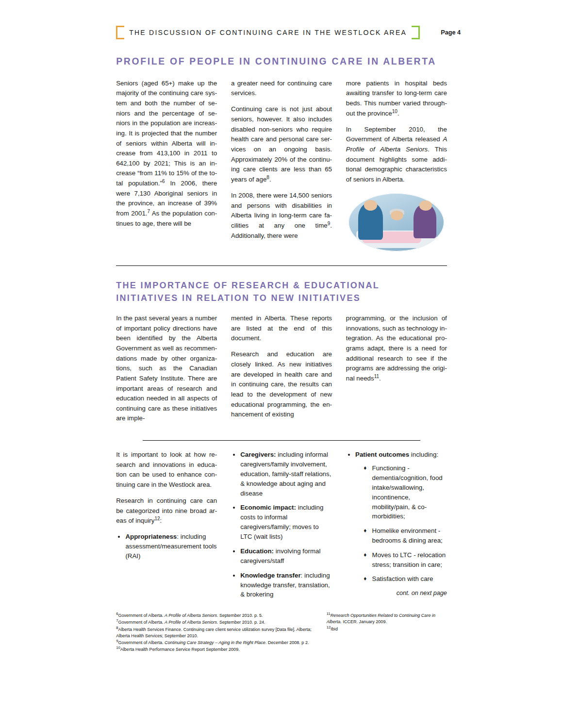THE DISCUSSION OF CONTINUING CARE IN THE WESTLOCK AREA
Page 4
PROFILE OF PEOPLE IN CONTINUING CARE IN ALBERTA
Seniors (aged 65+) make up the majority of the continuing care system and both the number of seniors and the percentage of seniors in the population are increasing. It is projected that the number of seniors within Alberta will increase from 413,100 in 2011 to 642,100 by 2021; This is an increase “from 11% to 15% of the total population.”6 In 2006, there were 7,130 Aboriginal seniors in the province, an increase of 39% from 2001.7 As the population continues to age, there will be
a greater need for continuing care services.
Continuing care is not just about seniors, however. It also includes disabled non-seniors who require health care and personal care services on an ongoing basis. Approximately 20% of the continuing care clients are less than 65 years of age8.
In 2008, there were 14,500 seniors and persons with disabilities in Alberta living in long-term care facilities at any one time9. Additionally, there were
more patients in hospital beds awaiting transfer to long-term care beds. This number varied throughout the province10.
In September 2010, the Government of Alberta released A Profile of Alberta Seniors. This document highlights some additional demographic characteristics of seniors in Alberta.
THE IMPORTANCE OF RESEARCH & EDUCATIONAL
INITIATIVES IN RELATION TO NEW INITIATIVES
In the past several years a number of important policy directions have been identified by the Alberta Government as well as recommendations made by other organizations, such as the Canadian Patient Safety Institute. There are important areas of research and education needed in all aspects of continuing care as these initiatives are imple-
mented in Alberta. These reports are listed at the end of this document.
Research and education are closely linked. As new initiatives are developed in health care and in continuing care, the results can lead to the development of new educational programming, the enhancement of existing
programming, or the inclusion of innovations, such as technology integration. As the educational programs adapt, there is a need for additional research to see if the programs are addressing the original needs11.
It is important to look at how research and innovations in education can be used to enhance continuing care in the Westlock area.
Research in continuing care can be categorized into nine broad areas of inquiry12:
Appropriateness: including assessment/measurement tools (RAI)
Caregivers: including informal caregivers/family involvement, education, family-staff relations, & knowledge about aging and disease
Economic impact: including costs to informal caregivers/family; moves to LTC (wait lists)
Education: involving formal caregivers/staff
Knowledge transfer: including knowledge transfer, translation, & brokering
Patient outcomes including:
Functioning - dementia/cognition, food intake/swallowing, incontinence, mobility/pain, & co-morbidities;
Homelike environment - bedrooms & dining area;
Moves to LTC - relocation stress; transition in care;
Satisfaction with care
cont. on next page
6Government of Alberta. A Profile of Alberta Seniors. September 2010. p. 5.
7Government of Alberta. A Profile of Alberta Seniors. September 2010. p. 24.
8Alberta Health Services Finance. Continuing care client service utilization survey [Data file]. Alberta; Alberta Health Services; September 2010.
9Government of Alberta. Continuing Care Strategy – Aging in the Right Place. December 2008. p 2.
10Alberta Health Performance Service Report September 2009.
11Research Opportunities Related to Continuing Care in Alberta. ICCER. January 2009.
12Ibid